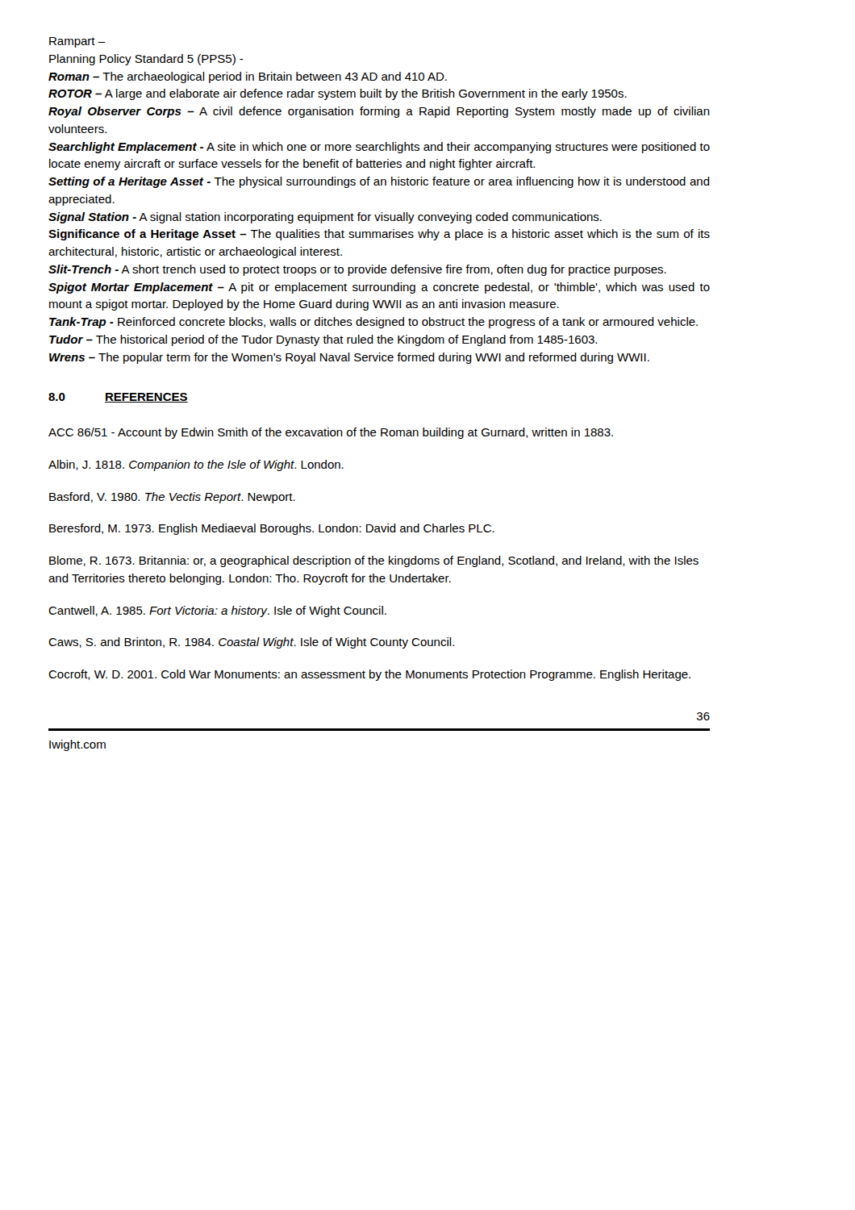Rampart –
Planning Policy Standard 5 (PPS5) -
Roman – The archaeological period in Britain between 43 AD and 410 AD.
ROTOR – A large and elaborate air defence radar system built by the British Government in the early 1950s.
Royal Observer Corps – A civil defence organisation forming a Rapid Reporting System mostly made up of civilian volunteers.
Searchlight Emplacement - A site in which one or more searchlights and their accompanying structures were positioned to locate enemy aircraft or surface vessels for the benefit of batteries and night fighter aircraft.
Setting of a Heritage Asset - The physical surroundings of an historic feature or area influencing how it is understood and appreciated.
Signal Station - A signal station incorporating equipment for visually conveying coded communications.
Significance of a Heritage Asset – The qualities that summarises why a place is a historic asset which is the sum of its architectural, historic, artistic or archaeological interest.
Slit-Trench - A short trench used to protect troops or to provide defensive fire from, often dug for practice purposes.
Spigot Mortar Emplacement – A pit or emplacement surrounding a concrete pedestal, or 'thimble', which was used to mount a spigot mortar. Deployed by the Home Guard during WWII as an anti invasion measure.
Tank-Trap - Reinforced concrete blocks, walls or ditches designed to obstruct the progress of a tank or armoured vehicle.
Tudor – The historical period of the Tudor Dynasty that ruled the Kingdom of England from 1485-1603.
Wrens – The popular term for the Women’s Royal Naval Service formed during WWI and reformed during WWII.
8.0 REFERENCES
ACC 86/51 - Account by Edwin Smith of the excavation of the Roman building at Gurnard, written in 1883.
Albin, J. 1818. Companion to the Isle of Wight. London.
Basford, V. 1980. The Vectis Report. Newport.
Beresford, M. 1973. English Mediaeval Boroughs. London: David and Charles PLC.
Blome, R. 1673. Britannia: or, a geographical description of the kingdoms of England, Scotland, and Ireland, with the Isles and Territories thereto belonging. London: Tho. Roycroft for the Undertaker.
Cantwell, A. 1985. Fort Victoria: a history. Isle of Wight Council.
Caws, S. and Brinton, R. 1984. Coastal Wight. Isle of Wight County Council.
Cocroft, W. D. 2001. Cold War Monuments: an assessment by the Monuments Protection Programme. English Heritage.
36
Iwight.com